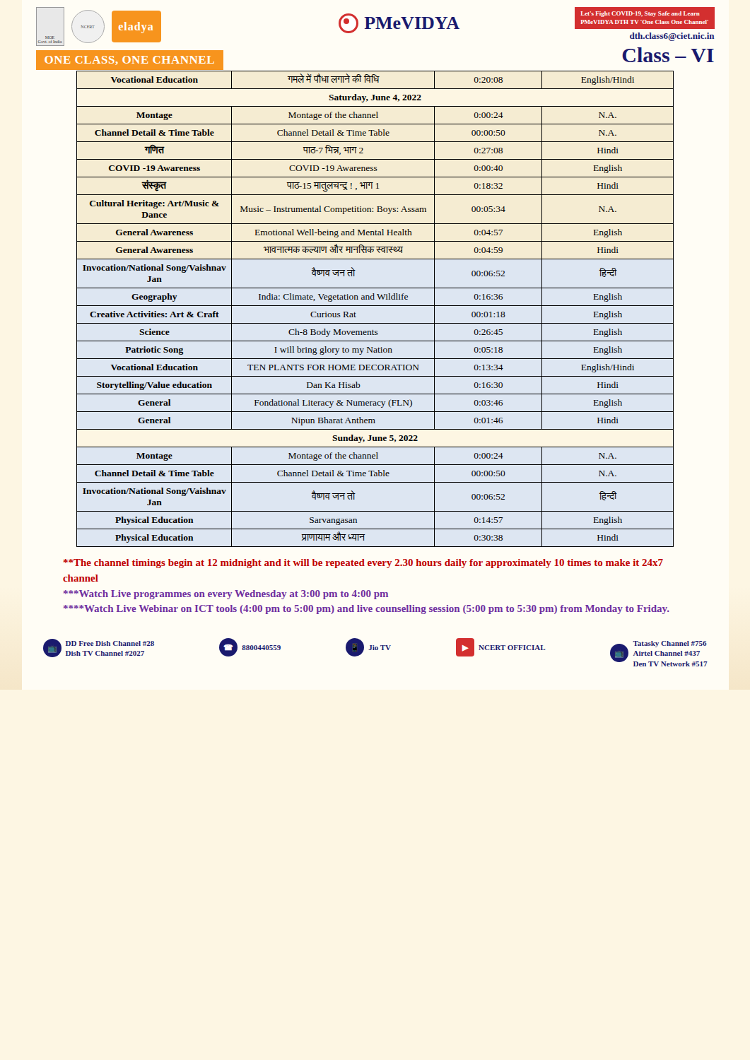MOE
Govt. of India
NCERT
e​ladya
ONE CLASS, ONE CHANNEL
PMeVIDYA
Let's Fight COVID-19, Stay Safe and Learn
PMeVIDYA DTH TV 'One Class One Channel'
dth.class6@ciet.nic.in
Class – VI
| Vocational Education | गमले में पौधा लगाने की विधि | 0:20:08 | English/Hindi |
| Saturday, June 4, 2022 |
| Montage | Montage of the channel | 0:00:24 | N.A. |
| Channel Detail & Time Table | Channel Detail & Time Table | 00:00:50 | N.A. |
| गणित | पाठ-7 भिन्न, भाग 2 | 0:27:08 | Hindi |
| COVID -19 Awareness | COVID -19 Awareness | 0:00:40 | English |
| संस्कृत | पाठ-15 मातुलचन्द्र ! , भाग 1 | 0:18:32 | Hindi |
| Cultural Heritage: Art/Music & Dance | Music – Instrumental Competition: Boys: Assam | 00:05:34 | N.A. |
| General Awareness | Emotional Well-being and Mental Health | 0:04:57 | English |
| General Awareness | भावनात्मक कल्याण और मानसिक स्वास्थ्य | 0:04:59 | Hindi |
| Invocation/National Song/Vaishnav Jan | वैष्णव जन तो | 00:06:52 | हिन्दी |
| Geography | India: Climate, Vegetation and Wildlife | 0:16:36 | English |
| Creative Activities: Art & Craft | Curious Rat | 00:01:18 | English |
| Science | Ch-8 Body Movements | 0:26:45 | English |
| Patriotic Song | I will bring glory to my Nation | 0:05:18 | English |
| Vocational Education | TEN PLANTS FOR HOME DECORATION | 0:13:34 | English/Hindi |
| Storytelling/Value education | Dan Ka Hisab | 0:16:30 | Hindi |
| General | Fondational Literacy & Numeracy (FLN) | 0:03:46 | English |
| General | Nipun Bharat Anthem | 0:01:46 | Hindi |
| Sunday, June 5, 2022 |
| Montage | Montage of the channel | 0:00:24 | N.A. |
| Channel Detail & Time Table | Channel Detail & Time Table | 00:00:50 | N.A. |
| Invocation/National Song/Vaishnav Jan | वैष्णव जन तो | 00:06:52 | हिन्दी |
| Physical Education | Sarvangasan | 0:14:57 | English |
| Physical Education | प्राणायाम और ध्यान | 0:30:38 | Hindi |
**The channel timings begin at 12 midnight and it will be repeated every 2.30 hours daily for approximately 10 times to make it 24x7 channel
***Watch Live programmes on every Wednesday at 3:00 pm to 4:00 pm
****Watch Live Webinar on ICT tools (4:00 pm to 5:00 pm) and live counselling session (5:00 pm to 5:30 pm) from Monday to Friday.
📺
DD Free Dish Channel #28
Dish TV Channel #2027
☎
8800440559
📱
Jio TV
▶
NCERT OFFICIAL
📺
Tatasky Channel #756
Airtel Channel #437
Den TV Network #517